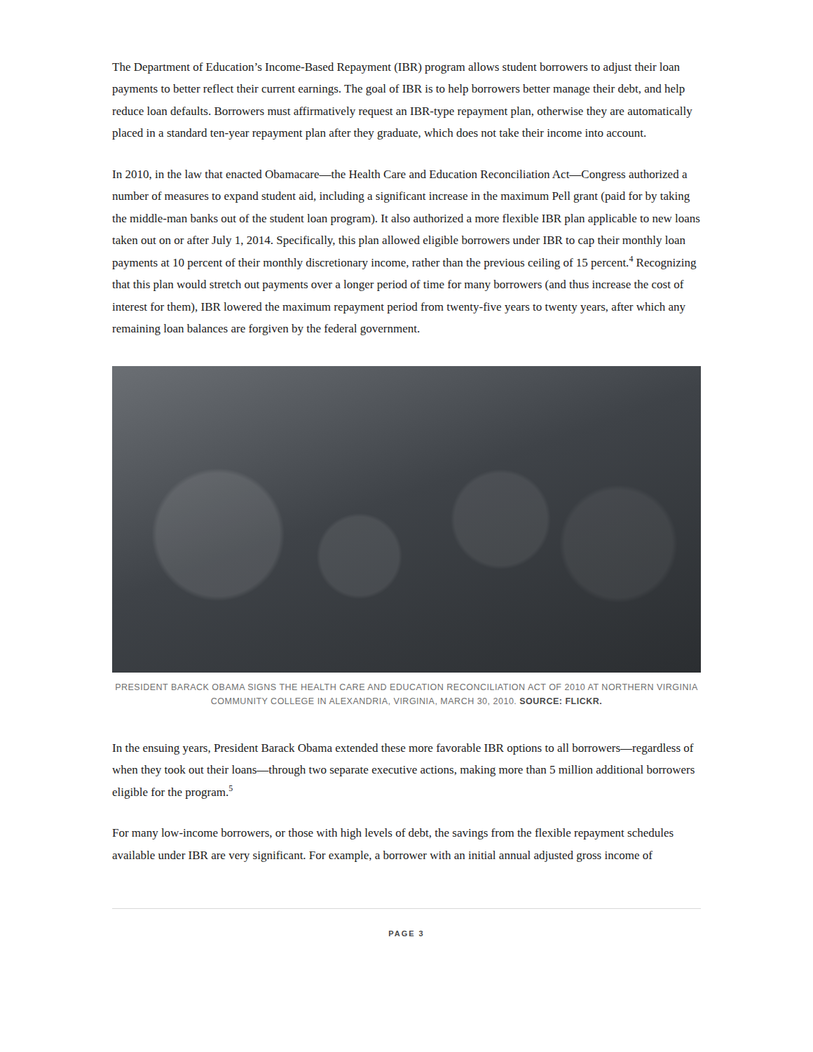The Department of Education’s Income-Based Repayment (IBR) program allows student borrowers to adjust their loan payments to better reflect their current earnings. The goal of IBR is to help borrowers better manage their debt, and help reduce loan defaults. Borrowers must affirmatively request an IBR-type repayment plan, otherwise they are automatically placed in a standard ten-year repayment plan after they graduate, which does not take their income into account.
In 2010, in the law that enacted Obamacare—the Health Care and Education Reconciliation Act—Congress authorized a number of measures to expand student aid, including a significant increase in the maximum Pell grant (paid for by taking the middle-man banks out of the student loan program). It also authorized a more flexible IBR plan applicable to new loans taken out on or after July 1, 2014. Specifically, this plan allowed eligible borrowers under IBR to cap their monthly loan payments at 10 percent of their monthly discretionary income, rather than the previous ceiling of 15 percent.4 Recognizing that this plan would stretch out payments over a longer period of time for many borrowers (and thus increase the cost of interest for them), IBR lowered the maximum repayment period from twenty-five years to twenty years, after which any remaining loan balances are forgiven by the federal government.
President Barack Obama signs the Health Care and Education Reconciliation Act of 2010 at Northern Virginia Community College in Alexandria, Virginia, March 30, 2010. Source: Flickr.
In the ensuing years, President Barack Obama extended these more favorable IBR options to all borrowers—regardless of when they took out their loans—through two separate executive actions, making more than 5 million additional borrowers eligible for the program.5
For many low-income borrowers, or those with high levels of debt, the savings from the flexible repayment schedules available under IBR are very significant. For example, a borrower with an initial annual adjusted gross income of
Page 3